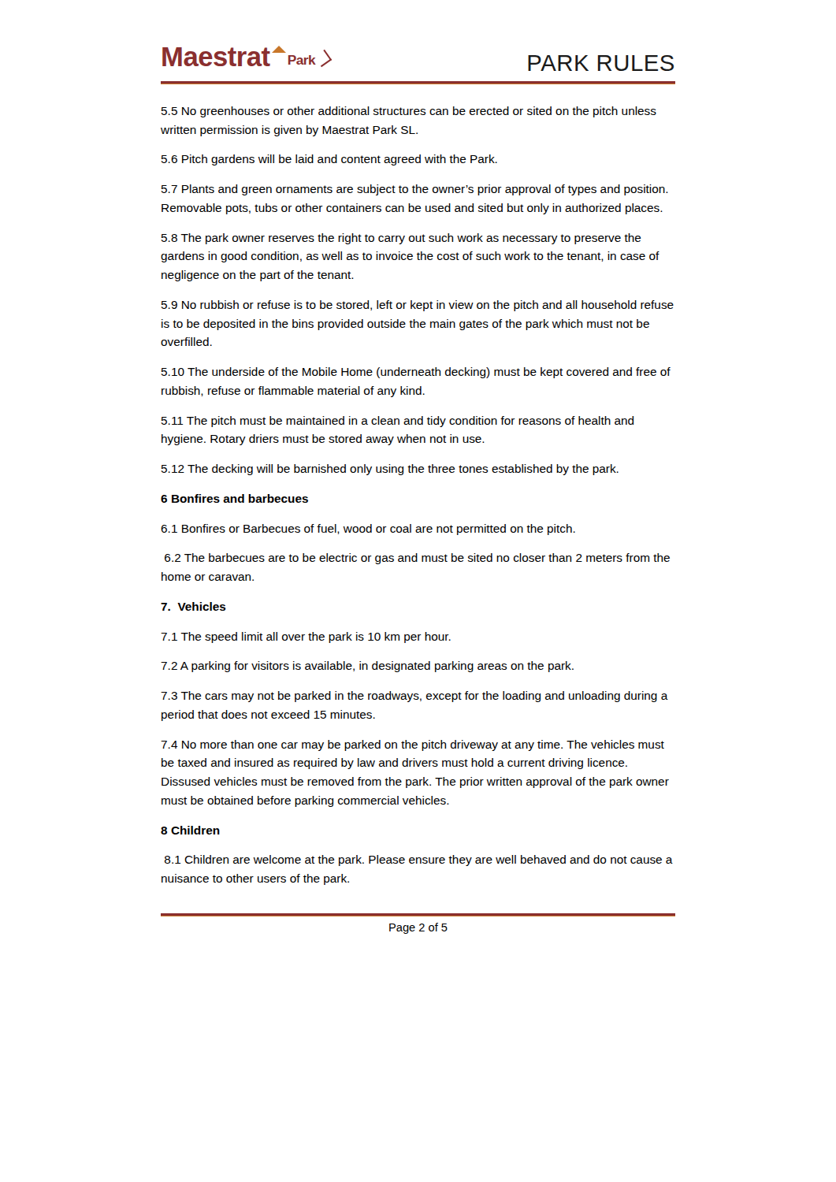Maestrat Park
PARK RULES
5.5 No greenhouses or other additional structures can be erected or sited on the pitch unless written permission is given by Maestrat Park SL.
5.6 Pitch gardens will be laid and content agreed with the Park.
5.7 Plants and green ornaments are subject to the owner’s prior approval of types and position. Removable pots, tubs or other containers can be used and sited but only in authorized places.
5.8 The park owner reserves the right to carry out such work as necessary to preserve the gardens in good condition, as well as to invoice the cost of such work to the tenant, in case of negligence on the part of the tenant.
5.9 No rubbish or refuse is to be stored, left or kept in view on the pitch and all household refuse is to be deposited in the bins provided outside the main gates of the park which must not be overfilled.
5.10 The underside of the Mobile Home (underneath decking) must be kept covered and free of rubbish, refuse or flammable material of any kind.
5.11 The pitch must be maintained in a clean and tidy condition for reasons of health and hygiene. Rotary driers must be stored away when not in use.
5.12 The decking will be barnished only using the three tones established by the park.
6 Bonfires and barbecues
6.1 Bonfires or Barbecues of fuel, wood or coal are not permitted on the pitch.
6.2 The barbecues are to be electric or gas and must be sited no closer than 2 meters from the home or caravan.
7. Vehicles
7.1 The speed limit all over the park is 10 km per hour.
7.2 A parking for visitors is available, in designated parking areas on the park.
7.3 The cars may not be parked in the roadways, except for the loading and unloading during a period that does not exceed 15 minutes.
7.4 No more than one car may be parked on the pitch driveway at any time. The vehicles must be taxed and insured as required by law and drivers must hold a current driving licence. Dissused vehicles must be removed from the park. The prior written approval of the park owner must be obtained before parking commercial vehicles.
8 Children
8.1 Children are welcome at the park. Please ensure they are well behaved and do not cause a nuisance to other users of the park.
Page 2 of 5